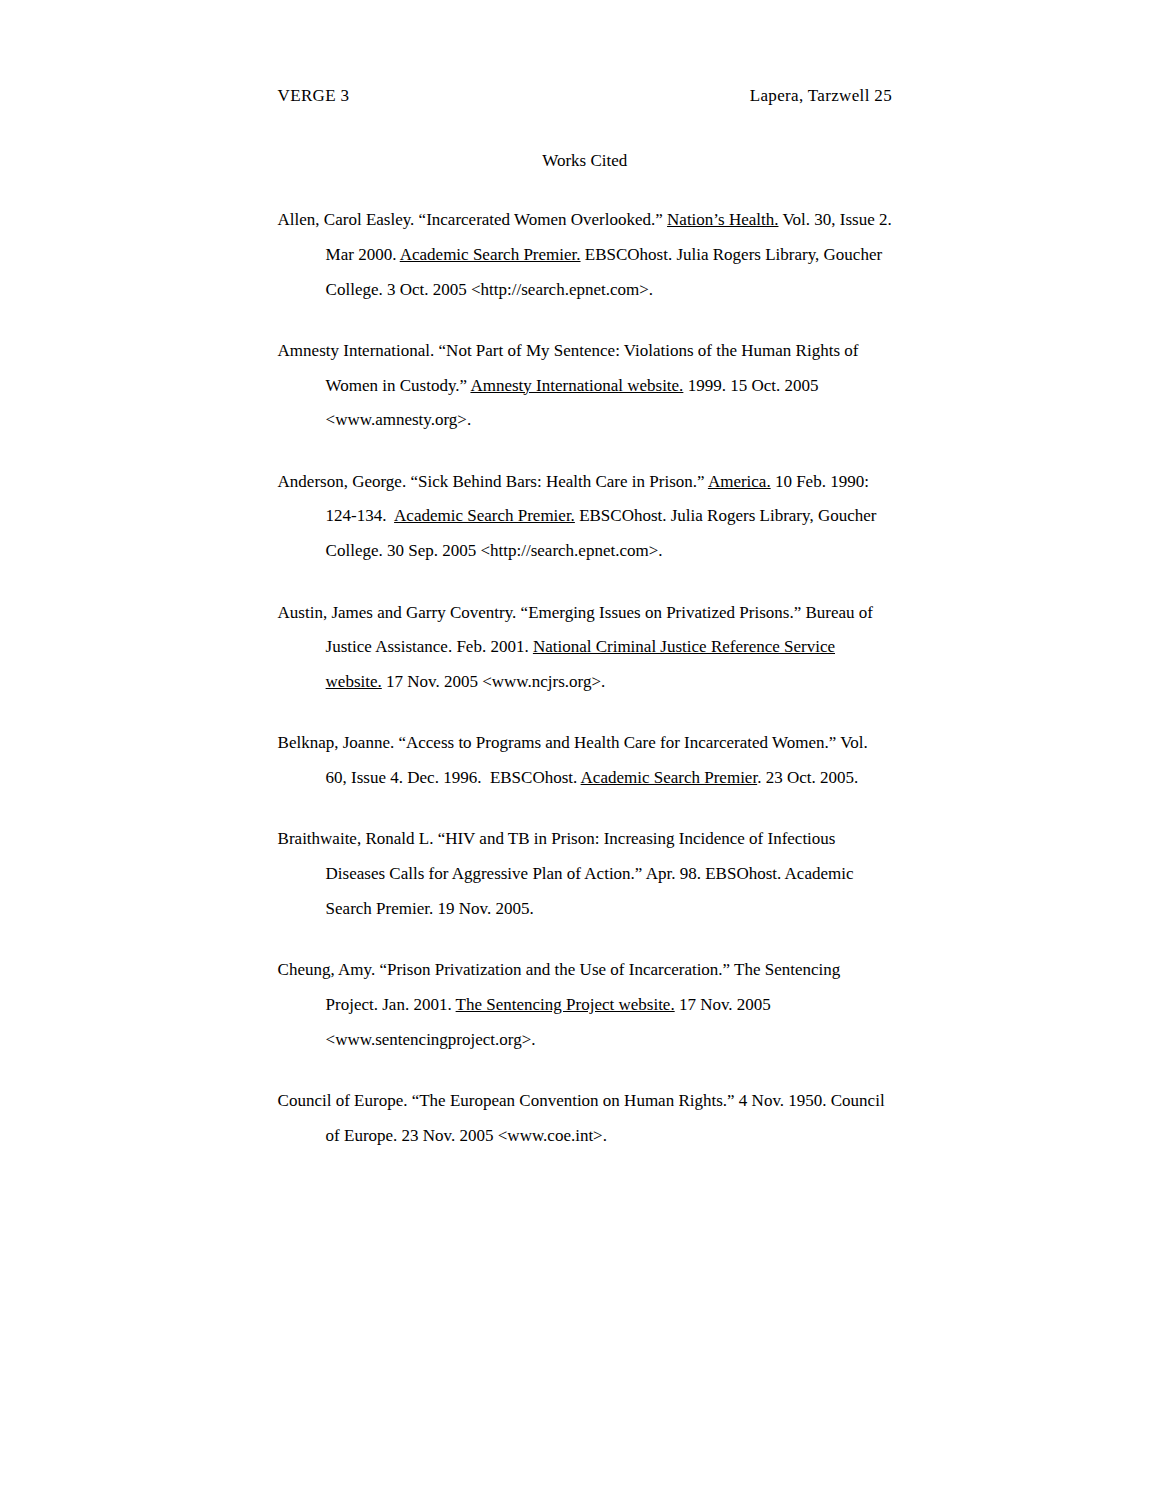Verge 3 Lapera, Tarzwell 25
Works Cited
Allen, Carol Easley. “Incarcerated Women Overlooked.” Nation’s Health. Vol. 30, Issue 2. Mar 2000. Academic Search Premier. EBSCOhost. Julia Rogers Library, Goucher College. 3 Oct. 2005 <http://search.epnet.com>.
Amnesty International. “Not Part of My Sentence: Violations of the Human Rights of Women in Custody.” Amnesty International website. 1999. 15 Oct. 2005 <www.amnesty.org>.
Anderson, George. “Sick Behind Bars: Health Care in Prison.” America. 10 Feb. 1990: 124-134. Academic Search Premier. EBSCOhost. Julia Rogers Library, Goucher College. 30 Sep. 2005 <http://search.epnet.com>.
Austin, James and Garry Coventry. “Emerging Issues on Privatized Prisons.” Bureau of Justice Assistance. Feb. 2001. National Criminal Justice Reference Service website. 17 Nov. 2005 <www.ncjrs.org>.
Belknap, Joanne. “Access to Programs and Health Care for Incarcerated Women.” Vol. 60, Issue 4. Dec. 1996. EBSCOhost. Academic Search Premier. 23 Oct. 2005.
Braithwaite, Ronald L. “HIV and TB in Prison: Increasing Incidence of Infectious Diseases Calls for Aggressive Plan of Action.” Apr. 98. EBSOhost. Academic Search Premier. 19 Nov. 2005.
Cheung, Amy. “Prison Privatization and the Use of Incarceration.” The Sentencing Project. Jan. 2001. The Sentencing Project website. 17 Nov. 2005 <www.sentencingproject.org>.
Council of Europe. “The European Convention on Human Rights.” 4 Nov. 1950. Council of Europe. 23 Nov. 2005 <www.coe.int>.